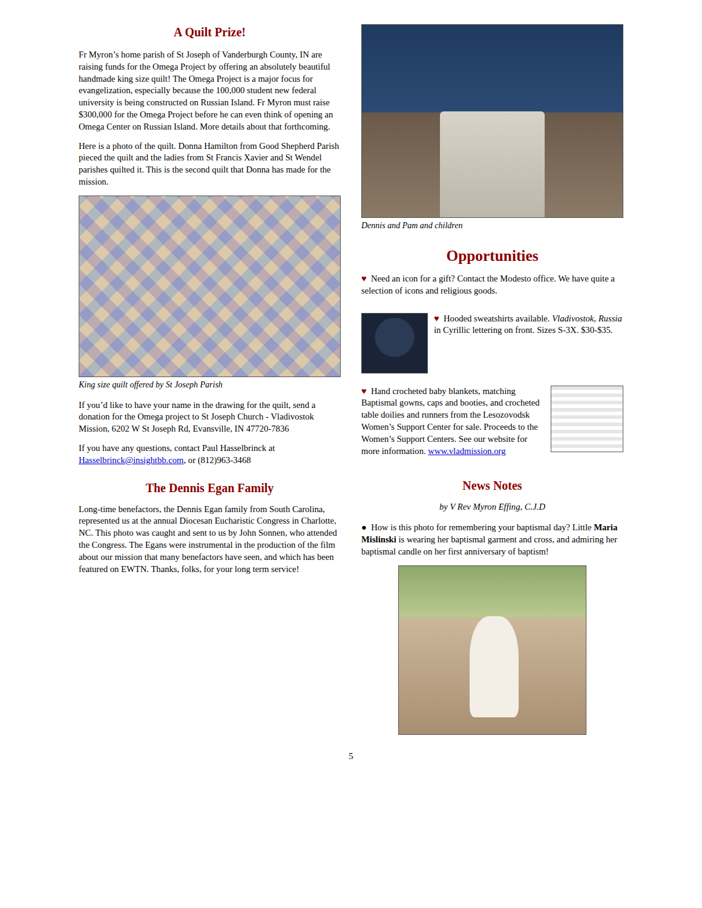A Quilt Prize!
Fr Myron’s home parish of St Joseph of Vanderburgh County, IN are raising funds for the Omega Project by offering an absolutely beautiful handmade king size quilt! The Omega Project is a major focus for evangelization, especially because the 100,000 student new federal university is being constructed on Russian Island. Fr Myron must raise $300,000 for the Omega Project before he can even think of opening an Omega Center on Russian Island. More details about that forthcoming.
Here is a photo of the quilt. Donna Hamilton from Good Shepherd Parish pieced the quilt and the ladies from St Francis Xavier and St Wendel parishes quilted it. This is the second quilt that Donna has made for the mission.
King size quilt offered by St Joseph Parish
If you’d like to have your name in the drawing for the quilt, send a donation for the Omega project to St Joseph Church - Vladivostok Mission, 6202 W St Joseph Rd, Evansville, IN 47720-7836
If you have any questions, contact Paul Hasselbrinck at Hasselbrinck@insightbb.com, or (812)963-3468
The Dennis Egan Family
Long-time benefactors, the Dennis Egan family from South Carolina, represented us at the annual Diocesan Eucharistic Congress in Charlotte, NC. This photo was caught and sent to us by John Sonnen, who attended the Congress. The Egans were instrumental in the production of the film about our mission that many benefactors have seen, and which has been featured on EWTN. Thanks, folks, for your long term service!
Dennis and Pam and children
Opportunities
♥ Need an icon for a gift? Contact the Modesto office. We have quite a selection of icons and religious goods.
♥ Hooded sweatshirts available. Vladivostok, Russia in Cyrillic lettering on front. Sizes S-3X. $30-$35.
♥ Hand crocheted baby blankets, matching Baptismal gowns, caps and booties, and crocheted table doilies and runners from the Lesozovodsk Women’s Support Center for sale. Proceeds to the Women’s Support Centers. See our website for more information. www.vladmission.org
News Notes
by V Rev Myron Effing, C.J.D
● How is this photo for remembering your baptismal day? Little Maria Mislinski is wearing her baptismal garment and cross, and admiring her baptismal candle on her first anniversary of baptism!
5